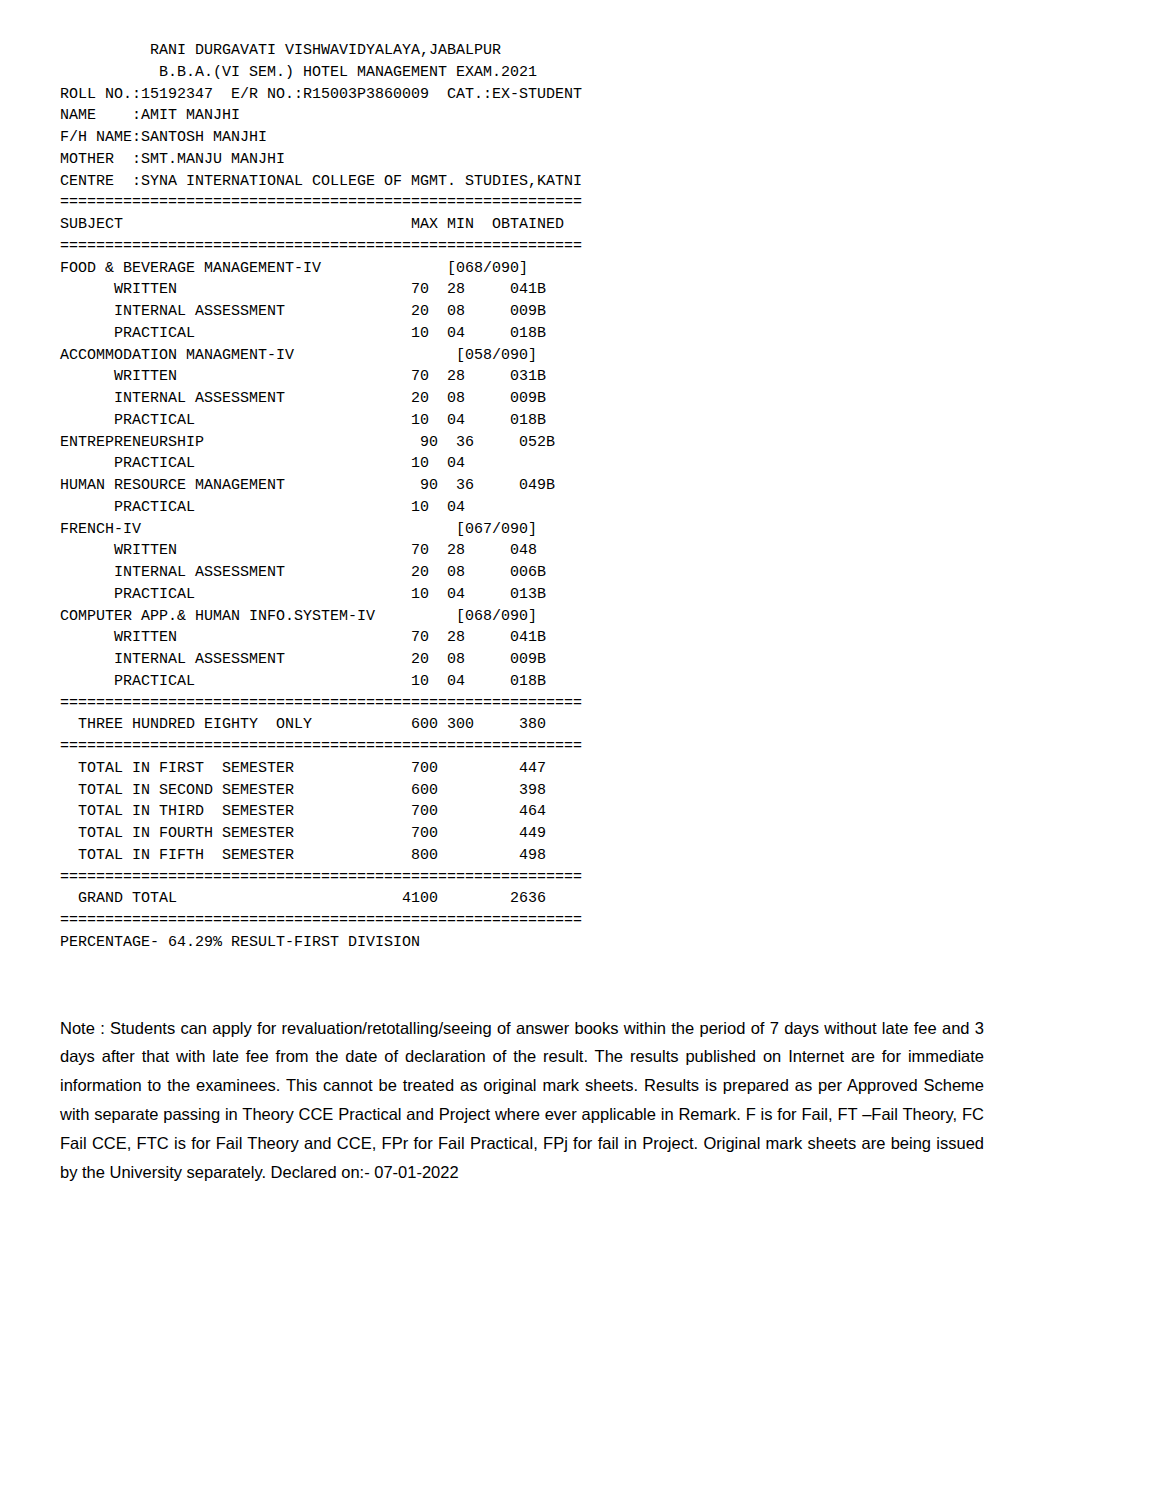RANI DURGAVATI VISHWAVIDYALAYA,JABALPUR
           B.B.A.(VI SEM.) HOTEL MANAGEMENT EXAM.2021
ROLL NO.:15192347  E/R NO.:R15003P3860009  CAT.:EX-STUDENT
NAME    :AMIT MANJHI
F/H NAME:SANTOSH MANJHI
MOTHER  :SMT.MANJU MANJHI
CENTRE  :SYNA INTERNATIONAL COLLEGE OF MGMT. STUDIES,KATNI
==========================================================
SUBJECT                                MAX MIN  OBTAINED
==========================================================
FOOD & BEVERAGE MANAGEMENT-IV              [068/090]
      WRITTEN                          70  28     041B
      INTERNAL ASSESSMENT              20  08     009B
      PRACTICAL                        10  04     018B
ACCOMMODATION MANAGMENT-IV                  [058/090]
      WRITTEN                          70  28     031B
      INTERNAL ASSESSMENT              20  08     009B
      PRACTICAL                        10  04     018B
ENTREPRENEURSHIP                        90  36     052B
      PRACTICAL                        10  04
HUMAN RESOURCE MANAGEMENT               90  36     049B
      PRACTICAL                        10  04
FRENCH-IV                                   [067/090]
      WRITTEN                          70  28     048
      INTERNAL ASSESSMENT              20  08     006B
      PRACTICAL                        10  04     013B
COMPUTER APP.& HUMAN INFO.SYSTEM-IV         [068/090]
      WRITTEN                          70  28     041B
      INTERNAL ASSESSMENT              20  08     009B
      PRACTICAL                        10  04     018B
==========================================================
  THREE HUNDRED EIGHTY  ONLY           600 300     380
==========================================================
  TOTAL IN FIRST  SEMESTER             700         447
  TOTAL IN SECOND SEMESTER             600         398
  TOTAL IN THIRD  SEMESTER             700         464
  TOTAL IN FOURTH SEMESTER             700         449
  TOTAL IN FIFTH  SEMESTER             800         498
==========================================================
  GRAND TOTAL                         4100        2636
==========================================================
PERCENTAGE- 64.29% RESULT-FIRST DIVISION
Note : Students can apply for revaluation/retotalling/seeing of answer books within the period of 7 days without late fee and 3 days after that with late fee from the date of declaration of the result. The results published on Internet are for immediate information to the examinees. This cannot be treated as original mark sheets. Results is prepared as per Approved Scheme with separate passing in Theory CCE Practical and Project where ever applicable in Remark. F is for Fail, FT –Fail Theory, FC Fail CCE, FTC is for Fail Theory and CCE, FPr for Fail Practical, FPj for fail in Project. Original mark sheets are being issued by the University separately. Declared on:- 07-01-2022